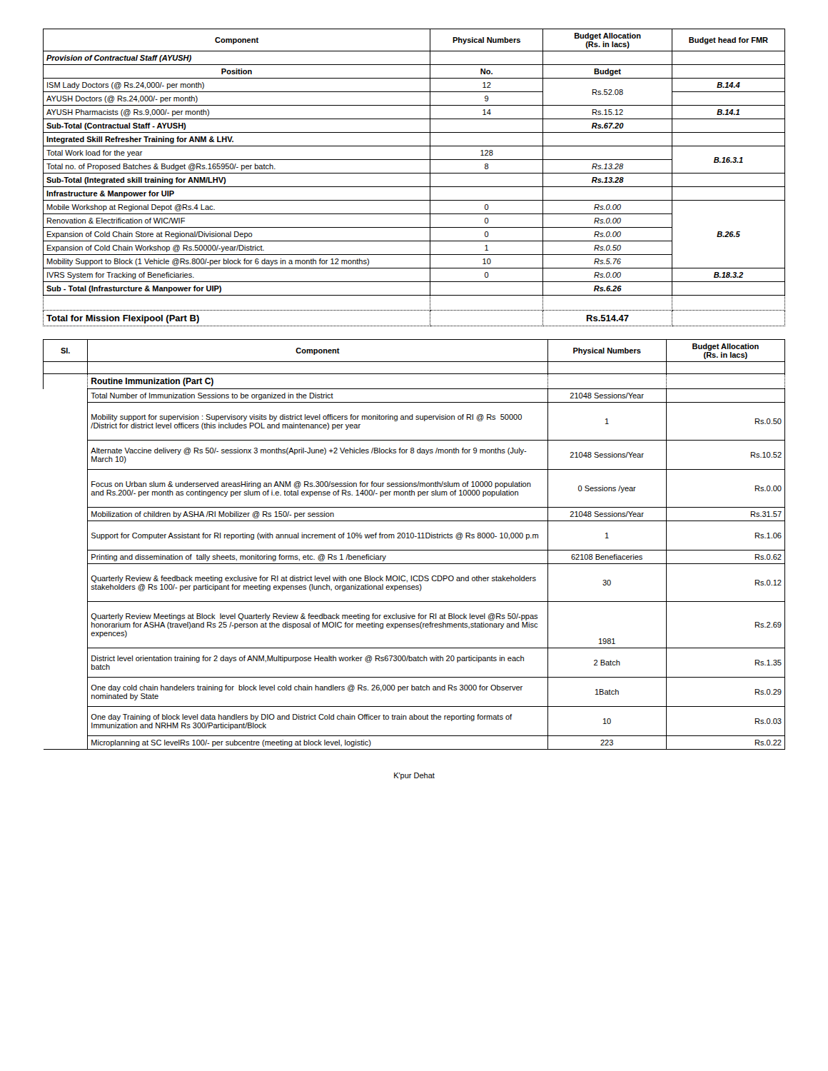| Component | Physical Numbers | Budget Allocation (Rs. in lacs) | Budget head for FMR |
| Provision of Contractual Staff (AYUSH) | | | |
| Position | No. | Budget | |
| ISM Lady Doctors (@ Rs.24,000/- per month) | 12 | Rs.52.08 | B.14.4 |
| AYUSH Doctors (@ Rs.24,000/- per month) | 9 | |
| AYUSH Pharmacists (@ Rs.9,000/- per month) | 14 | Rs.15.12 | B.14.1 |
| Sub-Total (Contractual Staff - AYUSH) | | Rs.67.20 | |
| Integrated Skill Refresher Training for ANM & LHV. | | | |
| Total Work load for the year | 128 | | B.16.3.1 |
| Total no. of Proposed Batches & Budget @Rs.165950/- per batch. | 8 | Rs.13.28 |
| Sub-Total (Integrated skill training for ANM/LHV) | | Rs.13.28 | |
| Infrastructure & Manpower for UIP | | | |
| Mobile Workshop at Regional Depot @Rs.4 Lac. | 0 | Rs.0.00 | B.26.5 |
| Renovation & Electrification of WIC/WIF | 0 | Rs.0.00 |
| Expansion of Cold Chain Store at Regional/Divisional Depo | 0 | Rs.0.00 |
| Expansion of Cold Chain Workshop @ Rs.50000/-year/District. | 1 | Rs.0.50 |
| Mobility Support to Block (1 Vehicle @Rs.800/-per block for 6 days in a month for 12 months) | 10 | Rs.5.76 |
| IVRS System for Tracking of Beneficiaries. | 0 | Rs.0.00 | B.18.3.2 |
| Sub - Total (Infrasturcture & Manpower for UIP) | | Rs.6.26 | |
| Total for Mission Flexipool (Part B) | | Rs.514.47 | |
| Sl. | Component | Physical Numbers | Budget Allocation (Rs. in lacs) |
| | Routine Immunization (Part C) | | |
| | Total Number of Immunization Sessions to be organized in the District | 21048 Sessions/Year | |
| | Mobility support for supervision : Supervisory visits by district level officers for monitoring and supervision of RI @ Rs 50000 /District for district level officers (this includes POL and maintenance) per year | 1 | Rs.0.50 |
| | Alternate Vaccine delivery @ Rs 50/- sessionx 3 months(April-June) +2 Vehicles /Blocks for 8 days /month for 9 months (July-March 10) | 21048 Sessions/Year | Rs.10.52 |
| | Focus on Urban slum & underserved areasHiring an ANM @ Rs.300/session for four sessions/month/slum of 10000 population and Rs.200/- per month as contingency per slum of i.e. total expense of Rs. 1400/- per month per slum of 10000 population | 0 Sessions /year | Rs.0.00 |
| | Mobilization of children by ASHA /RI Mobilizer @ Rs 150/- per session | 21048 Sessions/Year | Rs.31.57 |
| | Support for Computer Assistant for RI reporting (with annual increment of 10% wef from 2010-11Districts @ Rs 8000- 10,000 p.m | 1 | Rs.1.06 |
| | Printing and dissemination of tally sheets, monitoring forms, etc. @ Rs 1 /beneficiary | 62108 Benefiaceries | Rs.0.62 |
| | Quarterly Review & feedback meeting exclusive for RI at district level with one Block MOIC, ICDS CDPO and other stakeholders stakeholders @ Rs 100/- per participant for meeting expenses (lunch, organizational expenses) | 30 | Rs.0.12 |
| | Quarterly Review Meetings at Block level Quarterly Review & feedback meeting for exclusive for RI at Block level @Rs 50/-ppas honorarium for ASHA (travel)and Rs 25 /-person at the disposal of MOIC for meeting expenses(refreshments,stationary and Misc expences) | 1981 | Rs.2.69 |
| | District level orientation training for 2 days of ANM,Multipurpose Health worker @ Rs67300/batch with 20 participants in each batch | 2 Batch | Rs.1.35 |
| | One day cold chain handelers training for block level cold chain handlers @ Rs. 26,000 per batch and Rs 3000 for Observer nominated by State | 1Batch | Rs.0.29 |
| | One day Training of block level data handlers by DIO and District Cold chain Officer to train about the reporting formats of Immunization and NRHM Rs 300/Participant/Block | 10 | Rs.0.03 |
| | Microplanning at SC levelRs 100/- per subcentre (meeting at block level, logistic) | 223 | Rs.0.22 |
K'pur Dehat